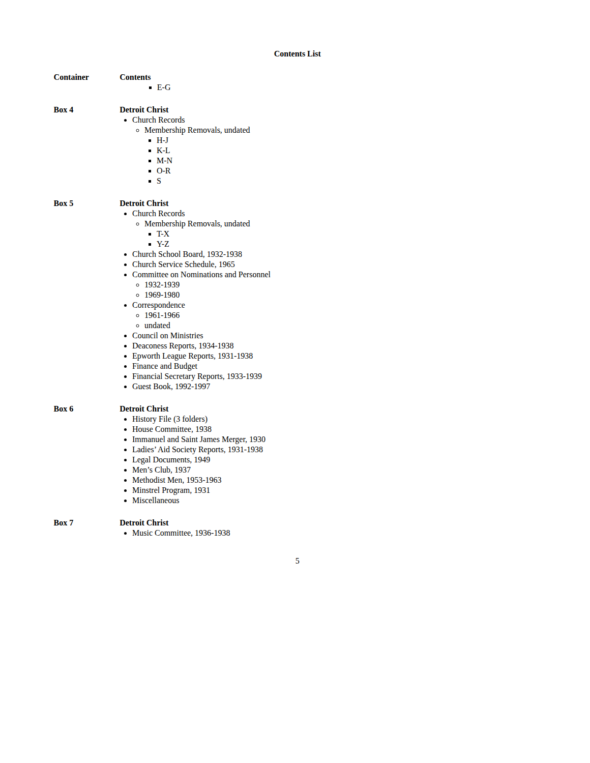Contents List
| Container | Contents |
| | E-G |
| Box 4 | Detroit Christ Church Records Membership Removals, undated H-J K-L M-N O-R S |
| Box 5 | Detroit Christ Church Records Membership Removals, undated T-X Y-Z Church School Board, 1932-1938 Church Service Schedule, 1965 Committee on Nominations and Personnel 1932-1939 1969-1980 Correspondence 1961-1966 undated Council on Ministries Deaconess Reports, 1934-1938 Epworth League Reports, 1931-1938 Finance and Budget Financial Secretary Reports, 1933-1939 Guest Book, 1992-1997 |
| Box 6 | Detroit Christ History File (3 folders) House Committee, 1938 Immanuel and Saint James Merger, 1930 Ladies’ Aid Society Reports, 1931-1938 Legal Documents, 1949 Men’s Club, 1937 Methodist Men, 1953-1963 Minstrel Program, 1931 Miscellaneous |
| Box 7 | Detroit Christ Music Committee, 1936-1938 |
5